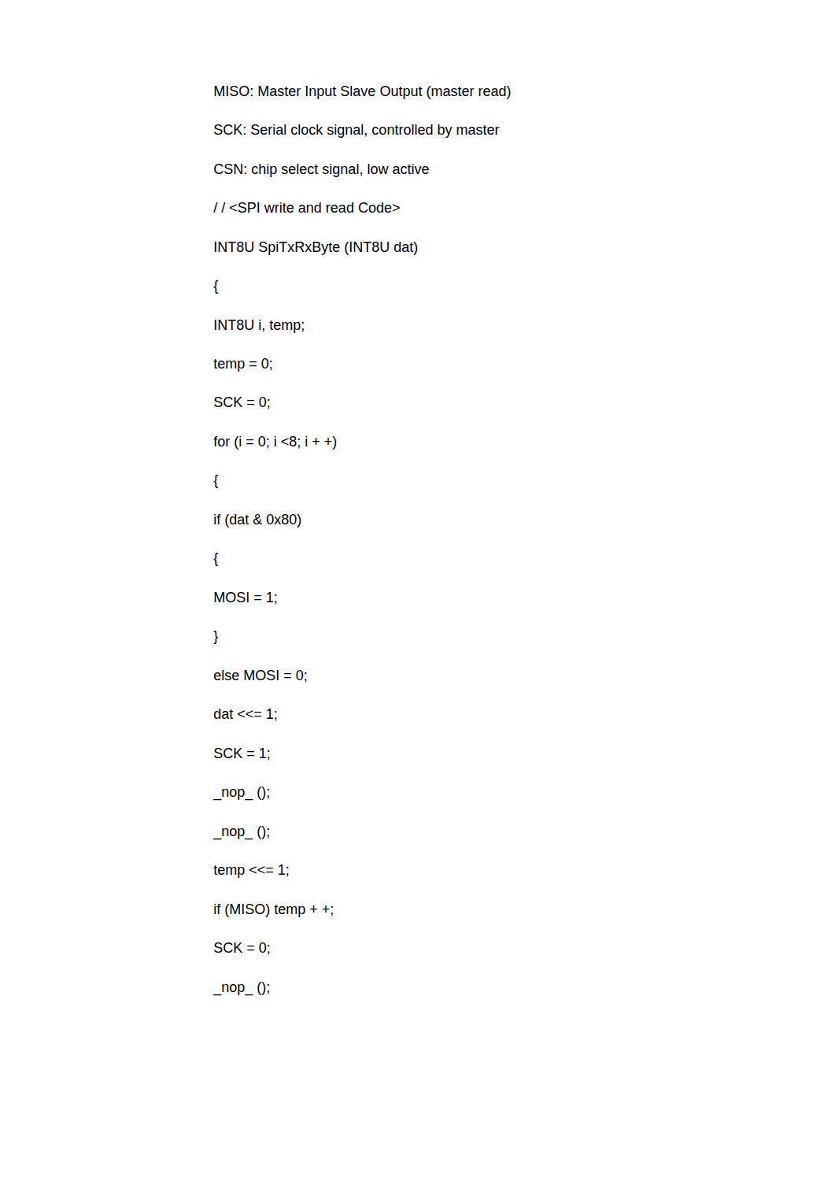MISO: Master Input Slave Output (master read)
SCK: Serial clock signal, controlled by master
CSN: chip select signal, low active
/ / <SPI write and read Code>
INT8U SpiTxRxByte (INT8U dat)
{
INT8U i, temp;
temp = 0;
SCK = 0;
for (i = 0; i <8; i + +)
{
if (dat & 0x80)
{
MOSI = 1;
}
else MOSI = 0;
dat <<= 1;
SCK = 1;
_nop_ ();
_nop_ ();
temp <<= 1;
if (MISO) temp + +;
SCK = 0;
_nop_ ();